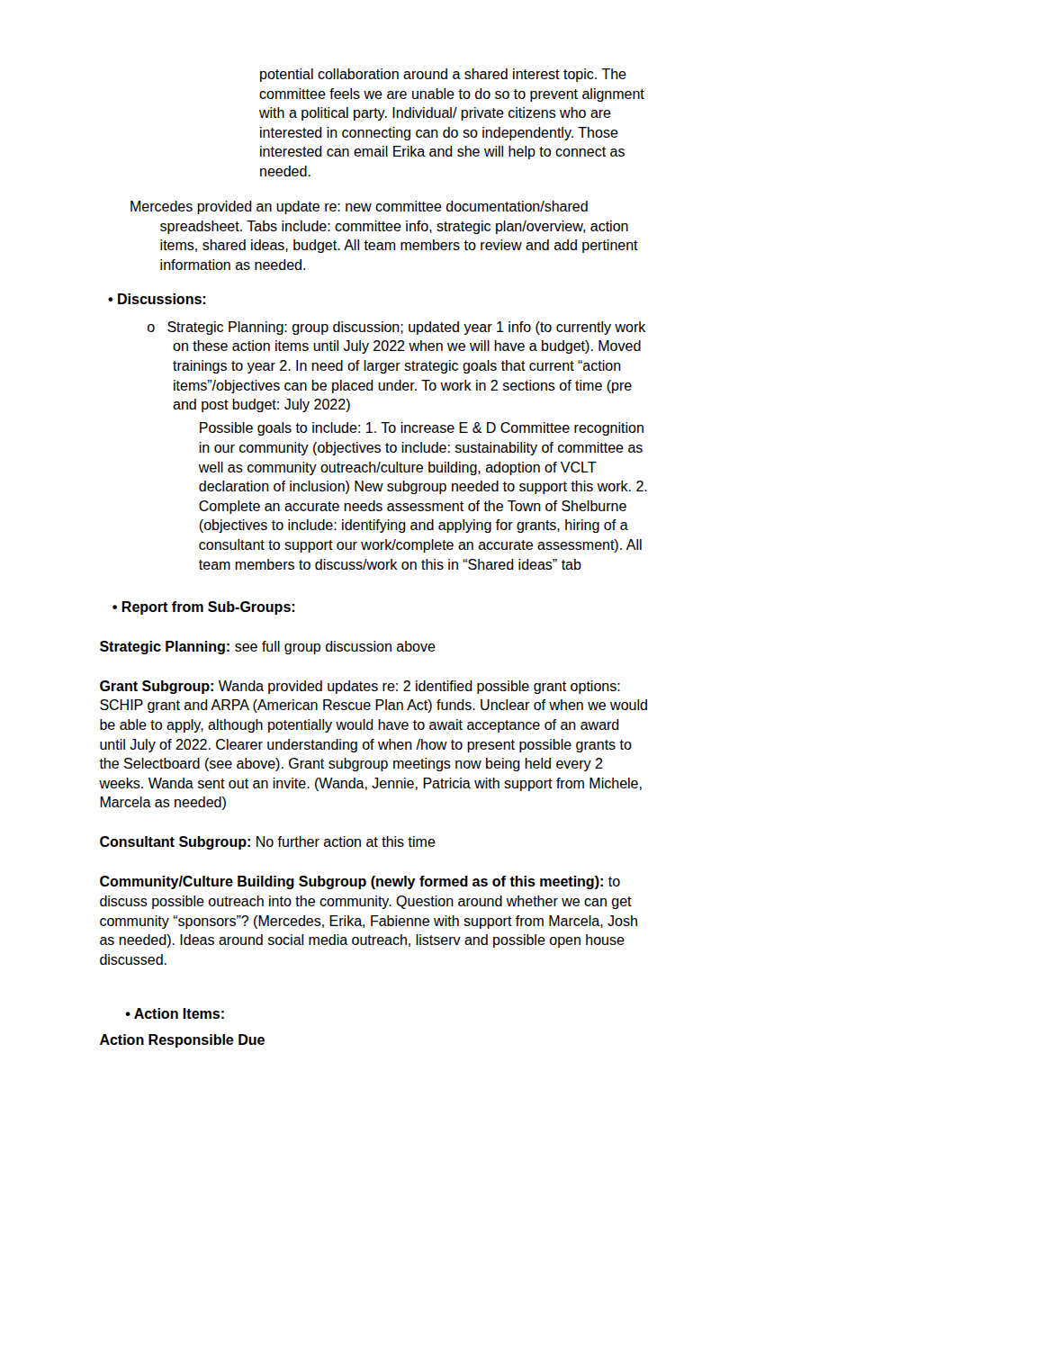potential collaboration around a shared interest topic. The committee feels we are unable to do so to prevent alignment with a political party. Individual/ private citizens who are interested in connecting can do so independently. Those interested can email Erika and she will help to connect as needed.
Mercedes provided an update re: new committee documentation/shared spreadsheet. Tabs include: committee info, strategic plan/overview, action items, shared ideas, budget. All team members to review and add pertinent information as needed.
• Discussions:
o Strategic Planning: group discussion; updated year 1 info (to currently work on these action items until July 2022 when we will have a budget). Moved trainings to year 2. In need of larger strategic goals that current “action items”/objectives can be placed under. To work in 2 sections of time (pre and post budget: July 2022)
Possible goals to include: 1. To increase E & D Committee recognition in our community (objectives to include: sustainability of committee as well as community outreach/culture building, adoption of VCLT declaration of inclusion) New subgroup needed to support this work. 2. Complete an accurate needs assessment of the Town of Shelburne (objectives to include: identifying and applying for grants, hiring of a consultant to support our work/complete an accurate assessment). All team members to discuss/work on this in “Shared ideas” tab
• Report from Sub-Groups:
Strategic Planning: see full group discussion above
Grant Subgroup: Wanda provided updates re: 2 identified possible grant options: SCHIP grant and ARPA (American Rescue Plan Act) funds. Unclear of when we would be able to apply, although potentially would have to await acceptance of an award until July of 2022. Clearer understanding of when /how to present possible grants to the Selectboard (see above). Grant subgroup meetings now being held every 2 weeks. Wanda sent out an invite. (Wanda, Jennie, Patricia with support from Michele, Marcela as needed)
Consultant Subgroup: No further action at this time
Community/Culture Building Subgroup (newly formed as of this meeting): to discuss possible outreach into the community. Question around whether we can get community “sponsors”? (Mercedes, Erika, Fabienne with support from Marcela, Josh as needed). Ideas around social media outreach, listserv and possible open house discussed.
• Action Items:
Action Responsible Due